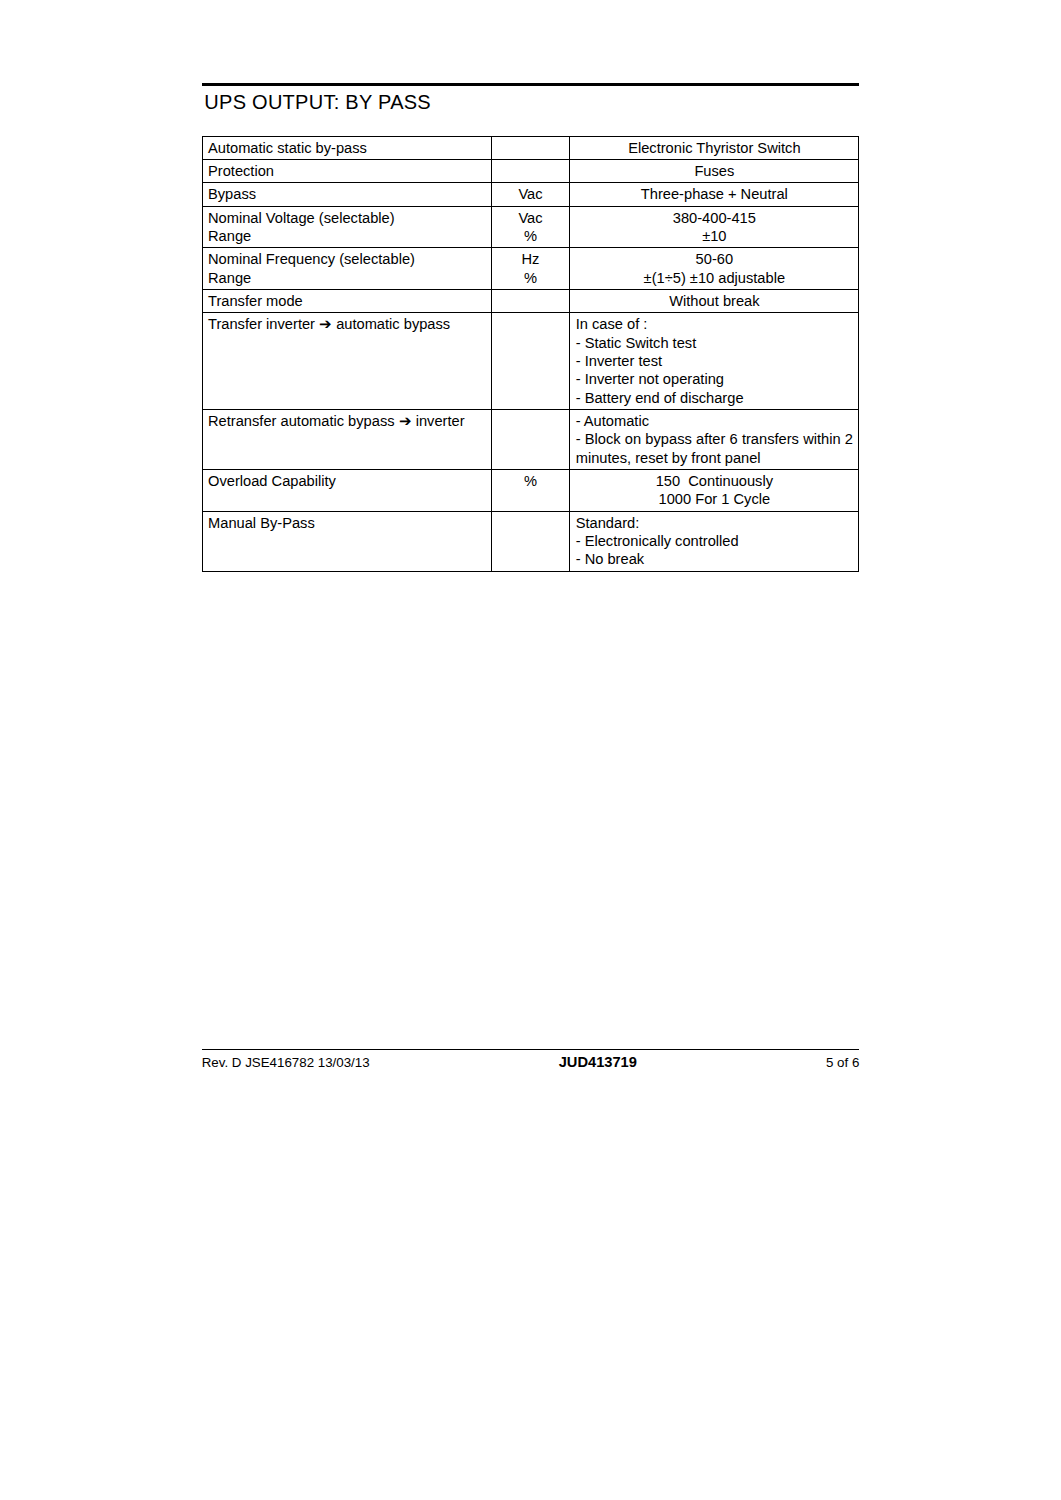UPS OUTPUT: BY PASS
| Automatic static by-pass | | Electronic Thyristor Switch |
| Protection | | Fuses |
| Bypass | Vac | Three-phase + Neutral |
| Nominal Voltage (selectable) Range | Vac % | 380-400-415 ±10 |
| Nominal Frequency (selectable) Range | Hz % | 50-60 ±(1÷5) ±10 adjustable |
| Transfer mode | | Without break |
| Transfer inverter ➔ automatic bypass | | In case of : - Static Switch test - Inverter test - Inverter not operating - Battery end of discharge |
| Retransfer automatic bypass ➔ inverter | | - Automatic - Block on bypass after 6 transfers within 2 minutes, reset by front panel |
| Overload Capability | % | 150 Continuously 1000 For 1 Cycle |
| Manual By-Pass | | Standard: - Electronically controlled - No break |
Rev. D JSE416782 13/03/13
JUD413719
5 of 6